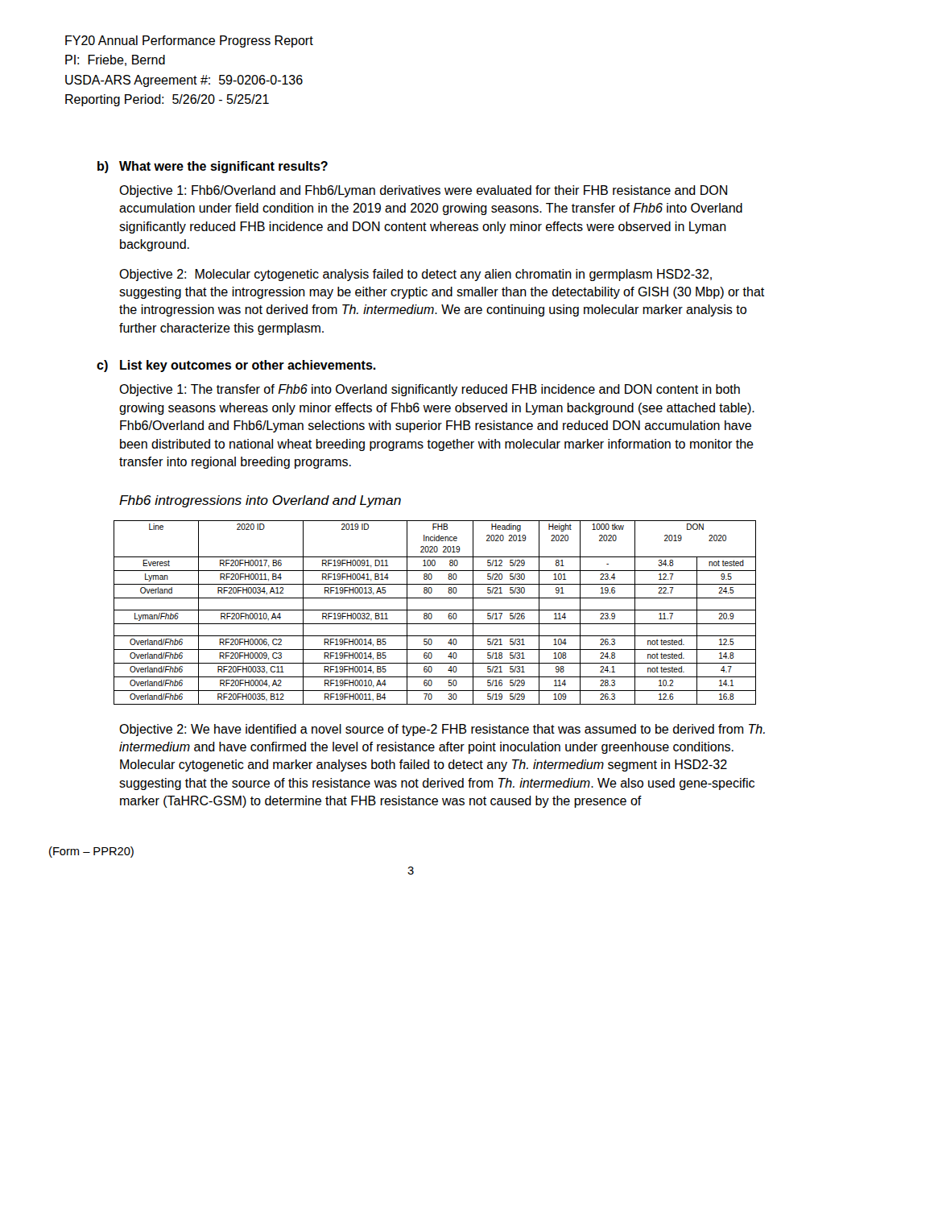FY20 Annual Performance Progress Report
PI: Friebe, Bernd
USDA-ARS Agreement #: 59-0206-0-136
Reporting Period: 5/26/20 - 5/25/21
b) What were the significant results?
Objective 1: Fhb6/Overland and Fhb6/Lyman derivatives were evaluated for their FHB resistance and DON accumulation under field condition in the 2019 and 2020 growing seasons. The transfer of Fhb6 into Overland significantly reduced FHB incidence and DON content whereas only minor effects were observed in Lyman background.
Objective 2: Molecular cytogenetic analysis failed to detect any alien chromatin in germplasm HSD2-32, suggesting that the introgression may be either cryptic and smaller than the detectability of GISH (30 Mbp) or that the introgression was not derived from Th. intermedium. We are continuing using molecular marker analysis to further characterize this germplasm.
c) List key outcomes or other achievements.
Objective 1: The transfer of Fhb6 into Overland significantly reduced FHB incidence and DON content in both growing seasons whereas only minor effects of Fhb6 were observed in Lyman background (see attached table). Fhb6/Overland and Fhb6/Lyman selections with superior FHB resistance and reduced DON accumulation have been distributed to national wheat breeding programs together with molecular marker information to monitor the transfer into regional breeding programs.
Fhb6 introgressions into Overland and Lyman
| Line | 2020 ID | 2019 ID | FHB Incidence 2020 2019 | Heading 2020 2019 | Height 2020 | 1000 tkw 2020 | DON 2019 2020 |
| Everest | RF20FH0017, B6 | RF19FH0091, D11 | 100 80 | 5/12 5/29 | 81 | - | 34.8 | not tested |
| Lyman | RF20FH0011, B4 | RF19FH0041, B14 | 80 80 | 5/20 5/30 | 101 | 23.4 | 12.7 | 9.5 |
| Overland | RF20FH0034, A12 | RF19FH0013, A5 | 80 80 | 5/21 5/30 | 91 | 19.6 | 22.7 | 24.5 |
| Lyman/ Fhb6 | RF20Fh0010, A4 | RF19FH0032, B11 | 80 60 | 5/17 5/26 | 114 | 23.9 | 11.7 | 20.9 |
| Overland/ Fhb6 | RF20FH0006, C2 | RF19FH0014, B5 | 50 40 | 5/21 5/31 | 104 | 26.3 | not tested. | 12.5 |
| Overland/ Fhb6 | RF20FH0009, C3 | RF19FH0014, B5 | 60 40 | 5/18 5/31 | 108 | 24.8 | not tested. | 14.8 |
| Overland/ Fhb6 | RF20FH0033, C11 | RF19FH0014, B5 | 60 40 | 5/21 5/31 | 98 | 24.1 | not tested. | 4.7 |
| Overland/ Fhb6 | RF20FH0004, A2 | RF19FH0010, A4 | 60 50 | 5/16 5/29 | 114 | 28.3 | 10.2 | 14.1 |
| Overland/ Fhb6 | RF20FH0035, B12 | RF19FH0011, B4 | 70 30 | 5/19 5/29 | 109 | 26.3 | 12.6 | 16.8 |
Objective 2: We have identified a novel source of type-2 FHB resistance that was assumed to be derived from Th. intermedium and have confirmed the level of resistance after point inoculation under greenhouse conditions. Molecular cytogenetic and marker analyses both failed to detect any Th. intermedium segment in HSD2-32 suggesting that the source of this resistance was not derived from Th. intermedium. We also used gene-specific marker (TaHRC-GSM) to determine that FHB resistance was not caused by the presence of
(Form – PPR20)
3